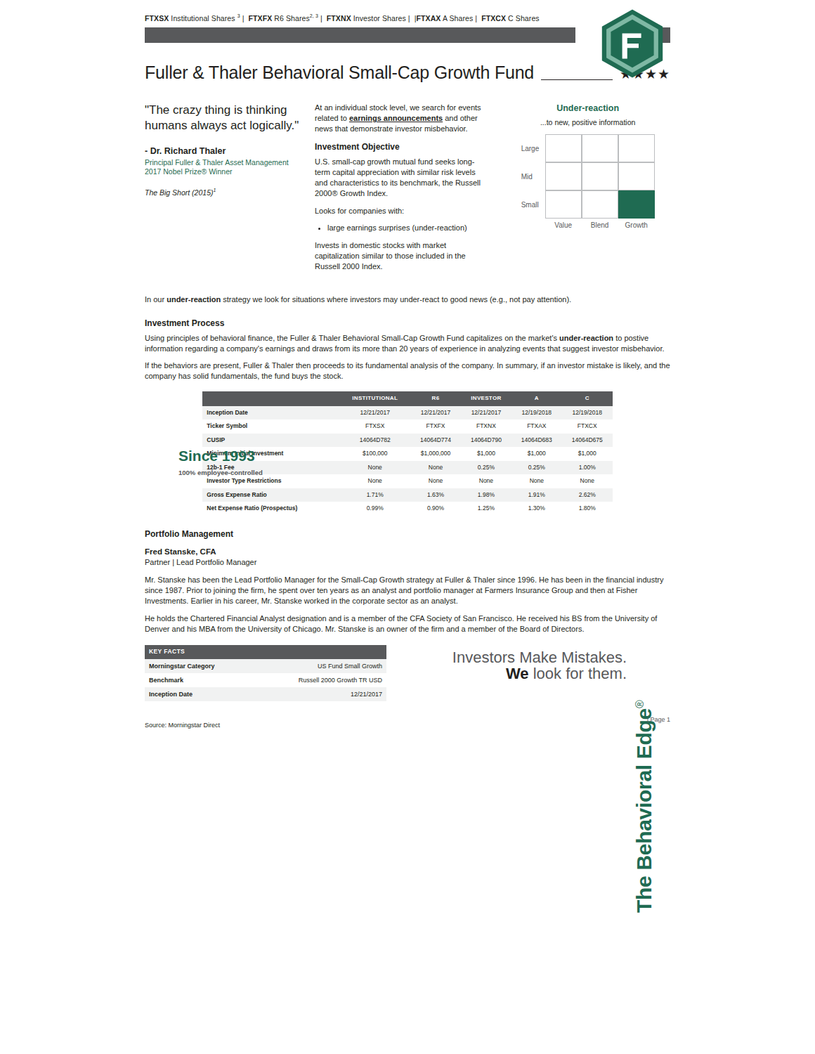FTXSX Institutional Shares 3 | FTXFX R6 Shares2, 3 | FTXNX Investor Shares | |FTXAX A Shares | FTXCX C Shares
Fuller & Thaler Behavioral Small-Cap Growth Fund
★★★★
"The crazy thing is thinking humans always act logically."
- Dr. Richard Thaler
Principal Fuller & Thaler Asset Management
2017 Nobel Prize® Winner
The Big Short (2015)1
At an individual stock level, we search for events related to earnings announcements and other news that demonstrate investor misbehavior.
Investment Objective
U.S. small-cap growth mutual fund seeks long-term capital appreciation with similar risk levels and characteristics to its benchmark, the Russell 2000® Growth Index.
Looks for companies with:
large earnings surprises (under-reaction)
Invests in domestic stocks with market capitalization similar to those included in the Russell 2000 Index.
Under-reaction
...to new, positive information
Large
Mid
Small
Value
Blend
Growth
In our under-reaction strategy we look for situations where investors may under-react to good news (e.g., not pay attention).
Investment Process
Using principles of behavioral finance, the Fuller & Thaler Behavioral Small-Cap Growth Fund capitalizes on the market's under-reaction to postive information regarding a company's earnings and draws from its more than 20 years of experience in analyzing events that suggest investor misbehavior.
If the behaviors are present, Fuller & Thaler then proceeds to its fundamental analysis of the company. In summary, if an investor mistake is likely, and the company has solid fundamentals, the fund buys the stock.
| | INSTITUTIONAL | R6 | INVESTOR | A | C |
| --- | --- | --- | --- | --- | --- |
| Inception Date | 12/21/2017 | 12/21/2017 | 12/21/2017 | 12/19/2018 | 12/19/2018 |
| Ticker Symbol | FTXSX | FTXFX | FTXNX | FTXAX | FTXCX |
| CUSIP | 14064D782 | 14064D774 | 14064D790 | 14064D683 | 14064D675 |
| Minimum Initial Investment | $100,000 | $1,000,000 | $1,000 | $1,000 | $1,000 |
| 12b-1 Fee | None | None | 0.25% | 0.25% | 1.00% |
| Investor Type Restrictions | None | None | None | None | None |
| Gross Expense Ratio | 1.71% | 1.63% | 1.98% | 1.91% | 2.62% |
| Net Expense Ratio (Prospectus) | 0.99% | 0.90% | 1.25% | 1.30% | 1.80% |
Since 1993
100% employee-controlled
Portfolio Management
Fred Stanske, CFA
Partner | Lead Portfolio Manager
Mr. Stanske has been the Lead Portfolio Manager for the Small-Cap Growth strategy at Fuller & Thaler since 1996. He has been in the financial industry since 1987. Prior to joining the firm, he spent over ten years as an analyst and portfolio manager at Farmers Insurance Group and then at Fisher Investments. Earlier in his career, Mr. Stanske worked in the corporate sector as an analyst.
He holds the Chartered Financial Analyst designation and is a member of the CFA Society of San Francisco. He received his BS from the University of Denver and his MBA from the University of Chicago. Mr. Stanske is an owner of the firm and a member of the Board of Directors.
KEY FACTS
| Morningstar Category | US Fund Small Growth |
| Benchmark | Russell 2000 Growth TR USD |
| Inception Date | 12/21/2017 |
Investors Make Mistakes.
We look for them.
The Behavioral Edge®
| Page 1
Source: Morningstar Direct